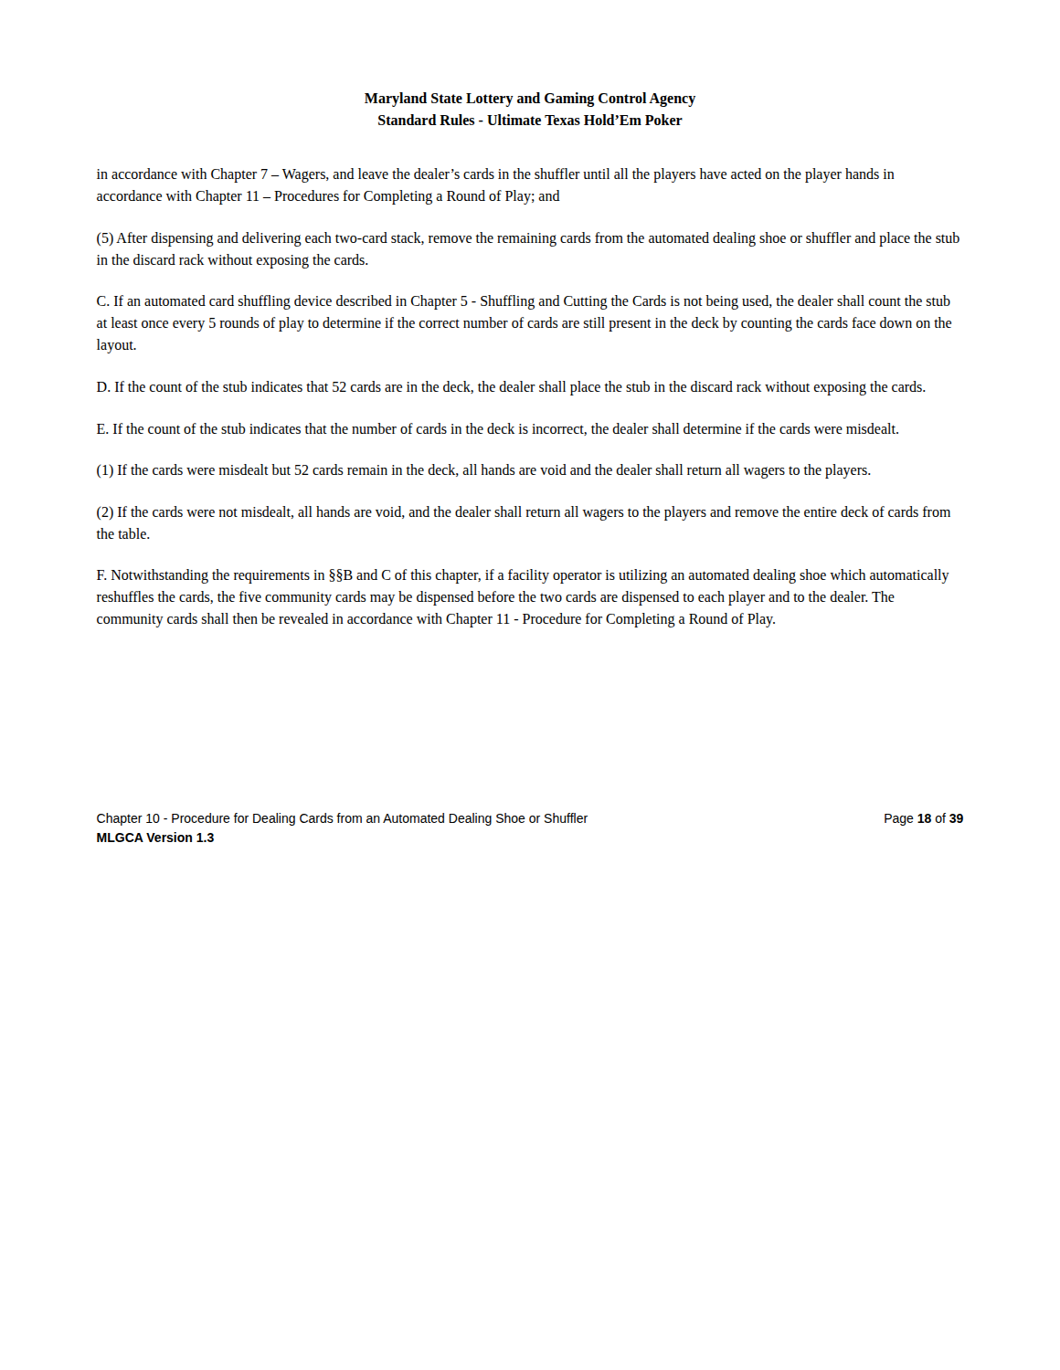Maryland State Lottery and Gaming Control Agency
Standard Rules - Ultimate Texas Hold’Em Poker
in accordance with Chapter 7 – Wagers, and leave the dealer’s cards in the shuffler until all the players have acted on the player hands in accordance with Chapter 11 – Procedures for Completing a Round of Play; and
(5) After dispensing and delivering each two-card stack, remove the remaining cards from the automated dealing shoe or shuffler and place the stub in the discard rack without exposing the cards.
C. If an automated card shuffling device described in Chapter 5 - Shuffling and Cutting the Cards is not being used, the dealer shall count the stub at least once every 5 rounds of play to determine if the correct number of cards are still present in the deck by counting the cards face down on the layout.
D. If the count of the stub indicates that 52 cards are in the deck, the dealer shall place the stub in the discard rack without exposing the cards.
E. If the count of the stub indicates that the number of cards in the deck is incorrect, the dealer shall determine if the cards were misdealt.
(1) If the cards were misdealt but 52 cards remain in the deck, all hands are void and the dealer shall return all wagers to the players.
(2) If the cards were not misdealt, all hands are void, and the dealer shall return all wagers to the players and remove the entire deck of cards from the table.
F. Notwithstanding the requirements in §§B and C of this chapter, if a facility operator is utilizing an automated dealing shoe which automatically reshuffles the cards, the five community cards may be dispensed before the two cards are dispensed to each player and to the dealer. The community cards shall then be revealed in accordance with Chapter 11 - Procedure for Completing a Round of Play.
Chapter 10 - Procedure for Dealing Cards from an Automated Dealing Shoe or Shuffler Page 18 of 39
MLGCA Version 1.3